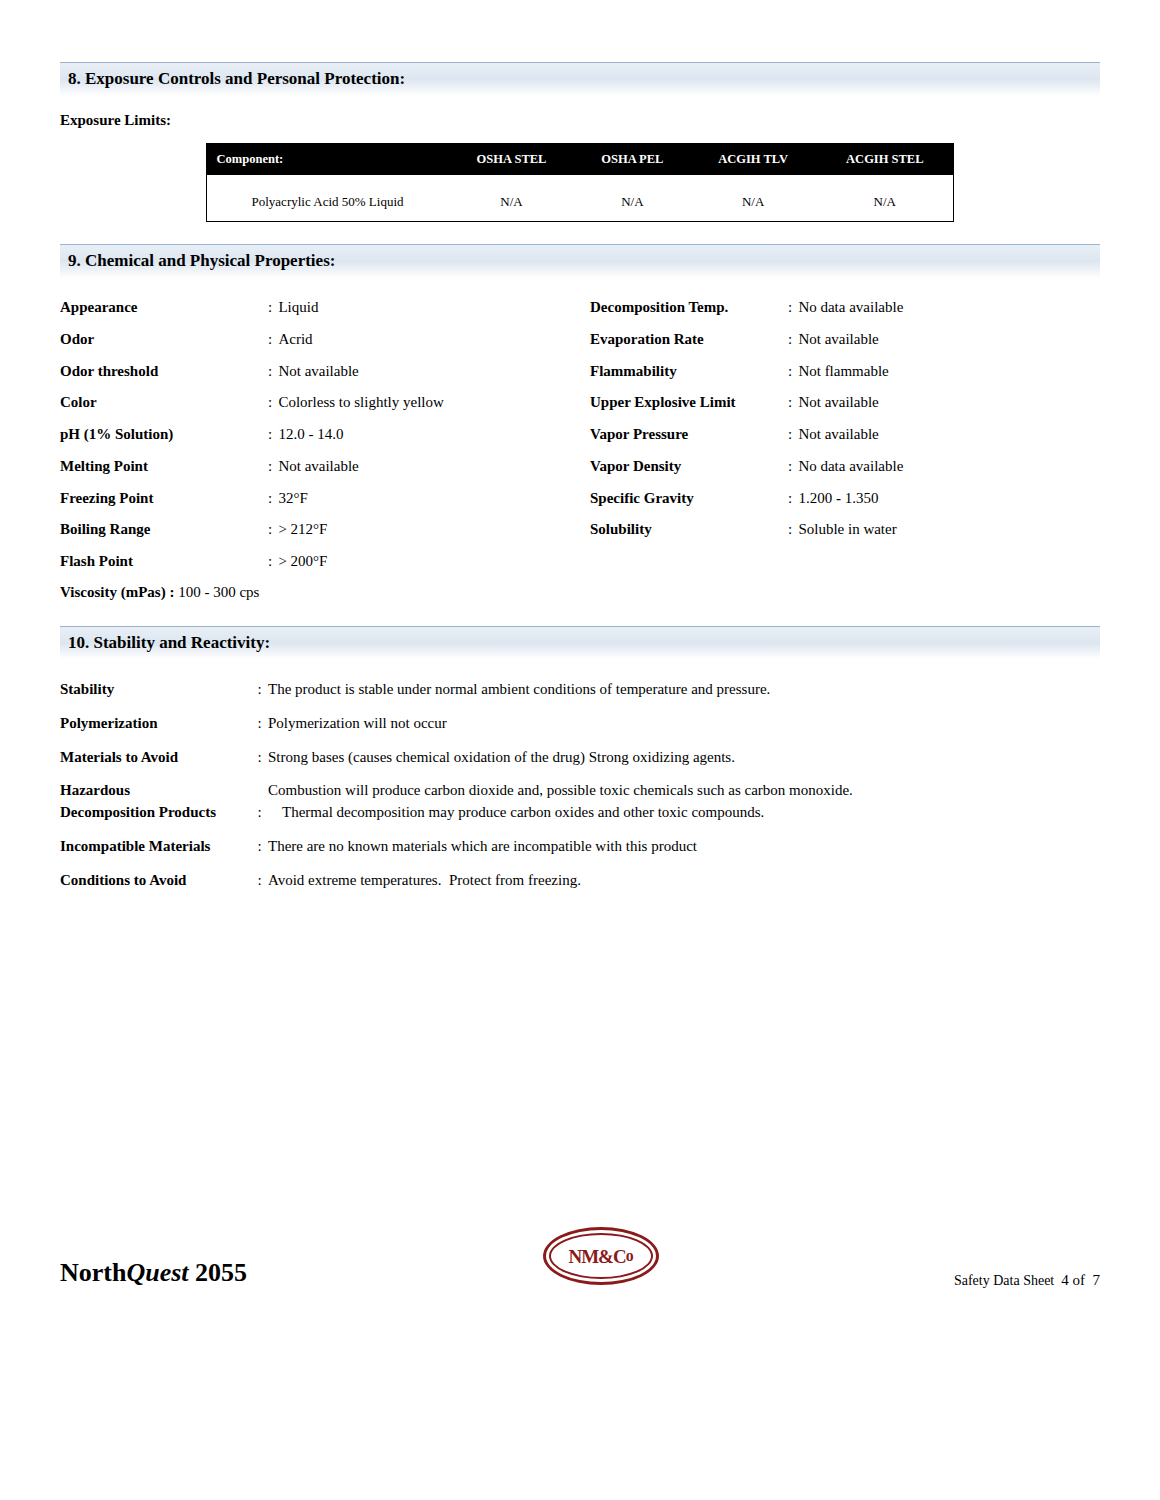8. Exposure Controls and Personal Protection:
Exposure Limits:
| Component: | OSHA STEL | OSHA PEL | ACGIH TLV | ACGIH STEL |
| --- | --- | --- | --- | --- |
| Polyacrylic Acid 50% Liquid | N/A | N/A | N/A | N/A |
9. Chemical and Physical Properties:
| Appearance | : | Liquid | Decomposition Temp. | : | No data available |
| Odor | : | Acrid | Evaporation Rate | : | Not available |
| Odor threshold | : | Not available | Flammability | : | Not flammable |
| Color | : | Colorless to slightly yellow | Upper Explosive Limit | : | Not available |
| pH (1% Solution) | : | 12.0 - 14.0 | Vapor Pressure | : | Not available |
| Melting Point | : | Not available | Vapor Density | : | No data available |
| Freezing Point | : | 32°F | Specific Gravity | : | 1.200 - 1.350 |
| Boiling Range | : | > 212°F | Solubility | : | Soluble in water |
| Flash Point | : | > 200°F | | | |
Viscosity (mPas) : 100 - 300 cps
10. Stability and Reactivity:
| Stability | : | The product is stable under normal ambient conditions of temperature and pressure. |
| Polymerization | : | Polymerization will not occur |
| Materials to Avoid | : | Strong bases (causes chemical oxidation of the drug) Strong oxidizing agents. |
| Hazardous Decomposition Products | : | Combustion will produce carbon dioxide and, possible toxic chemicals such as carbon monoxide. Thermal decomposition may produce carbon oxides and other toxic compounds. |
| Incompatible Materials | : | There are no known materials which are incompatible with this product |
| Conditions to Avoid | : | Avoid extreme temperatures. Protect from freezing. |
NorthQuest 2055
NM&Co
Safety Data Sheet 4 of 7